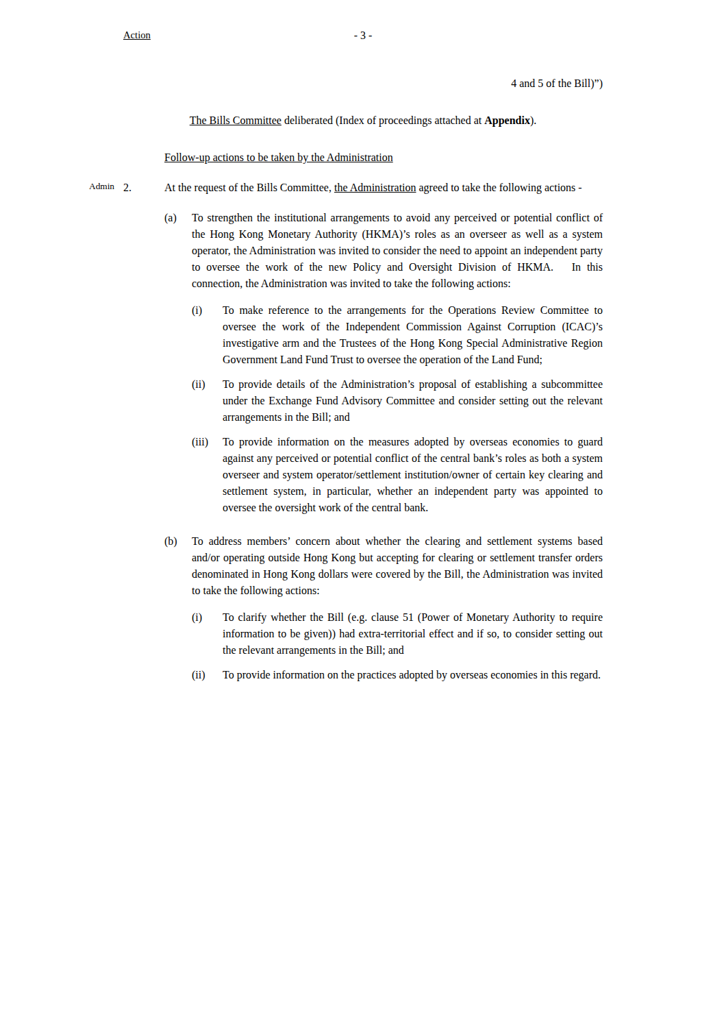Action
- 3 -
4 and 5 of the Bill)”)
The Bills Committee deliberated (Index of proceedings attached at Appendix).
Follow-up actions to be taken by the Administration
Admin 2.
At the request of the Bills Committee, the Administration agreed to take the following actions -
(a)
To strengthen the institutional arrangements to avoid any perceived or potential conflict of the Hong Kong Monetary Authority (HKMA)’s roles as an overseer as well as a system operator, the Administration was invited to consider the need to appoint an independent party to oversee the work of the new Policy and Oversight Division of HKMA. In this connection, the Administration was invited to take the following actions:
(i)
To make reference to the arrangements for the Operations Review Committee to oversee the work of the Independent Commission Against Corruption (ICAC)’s investigative arm and the Trustees of the Hong Kong Special Administrative Region Government Land Fund Trust to oversee the operation of the Land Fund;
(ii)
To provide details of the Administration’s proposal of establishing a subcommittee under the Exchange Fund Advisory Committee and consider setting out the relevant arrangements in the Bill; and
(iii)
To provide information on the measures adopted by overseas economies to guard against any perceived or potential conflict of the central bank’s roles as both a system overseer and system operator/settlement institution/owner of certain key clearing and settlement system, in particular, whether an independent party was appointed to oversee the oversight work of the central bank.
(b)
To address members’ concern about whether the clearing and settlement systems based and/or operating outside Hong Kong but accepting for clearing or settlement transfer orders denominated in Hong Kong dollars were covered by the Bill, the Administration was invited to take the following actions:
(i)
To clarify whether the Bill (e.g. clause 51 (Power of Monetary Authority to require information to be given)) had extra-territorial effect and if so, to consider setting out the relevant arrangements in the Bill; and
(ii)
To provide information on the practices adopted by overseas economies in this regard.